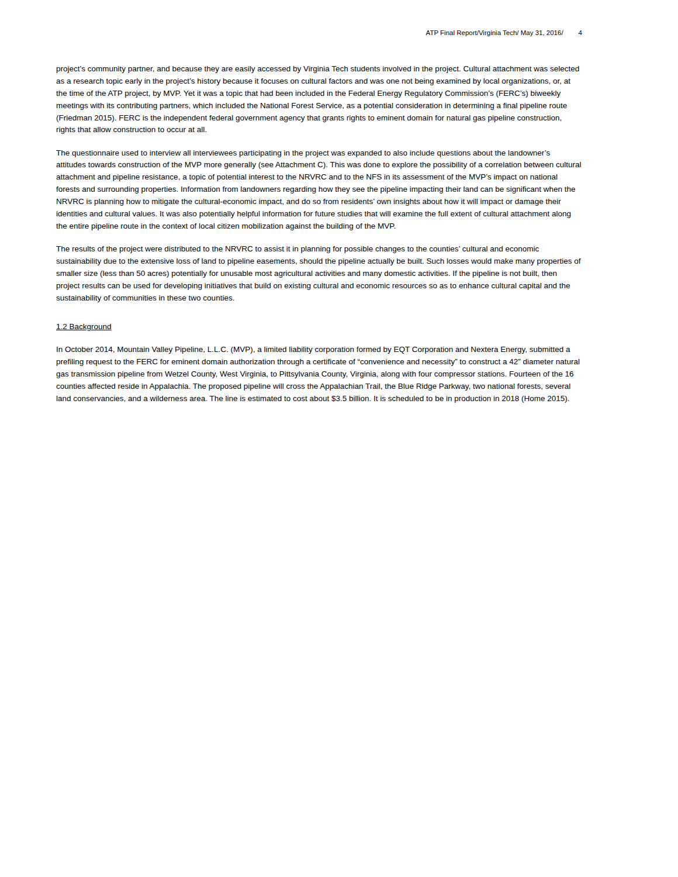ATP Final Report/Virginia Tech/ May 31, 2016/4
project’s community partner, and because they are easily accessed by Virginia Tech students involved in the project. Cultural attachment was selected as a research topic early in the project’s history because it focuses on cultural factors and was one not being examined by local organizations, or, at the time of the ATP project, by MVP. Yet it was a topic that had been included in the Federal Energy Regulatory Commission’s (FERC’s) biweekly meetings with its contributing partners, which included the National Forest Service, as a potential consideration in determining a final pipeline route (Friedman 2015). FERC is the independent federal government agency that grants rights to eminent domain for natural gas pipeline construction, rights that allow construction to occur at all.
The questionnaire used to interview all interviewees participating in the project was expanded to also include questions about the landowner’s attitudes towards construction of the MVP more generally (see Attachment C). This was done to explore the possibility of a correlation between cultural attachment and pipeline resistance, a topic of potential interest to the NRVRC and to the NFS in its assessment of the MVP’s impact on national forests and surrounding properties. Information from landowners regarding how they see the pipeline impacting their land can be significant when the NRVRC is planning how to mitigate the cultural-economic impact, and do so from residents’ own insights about how it will impact or damage their identities and cultural values. It was also potentially helpful information for future studies that will examine the full extent of cultural attachment along the entire pipeline route in the context of local citizen mobilization against the building of the MVP.
The results of the project were distributed to the NRVRC to assist it in planning for possible changes to the counties’ cultural and economic sustainability due to the extensive loss of land to pipeline easements, should the pipeline actually be built. Such losses would make many properties of smaller size (less than 50 acres) potentially for unusable most agricultural activities and many domestic activities. If the pipeline is not built, then project results can be used for developing initiatives that build on existing cultural and economic resources so as to enhance cultural capital and the sustainability of communities in these two counties.
1.2 Background
In October 2014, Mountain Valley Pipeline, L.L.C. (MVP), a limited liability corporation formed by EQT Corporation and Nextera Energy, submitted a prefiling request to the FERC for eminent domain authorization through a certificate of “convenience and necessity” to construct a 42” diameter natural gas transmission pipeline from Wetzel County, West Virginia, to Pittsylvania County, Virginia, along with four compressor stations. Fourteen of the 16 counties affected reside in Appalachia. The proposed pipeline will cross the Appalachian Trail, the Blue Ridge Parkway, two national forests, several land conservancies, and a wilderness area. The line is estimated to cost about $3.5 billion. It is scheduled to be in production in 2018 (Home 2015).